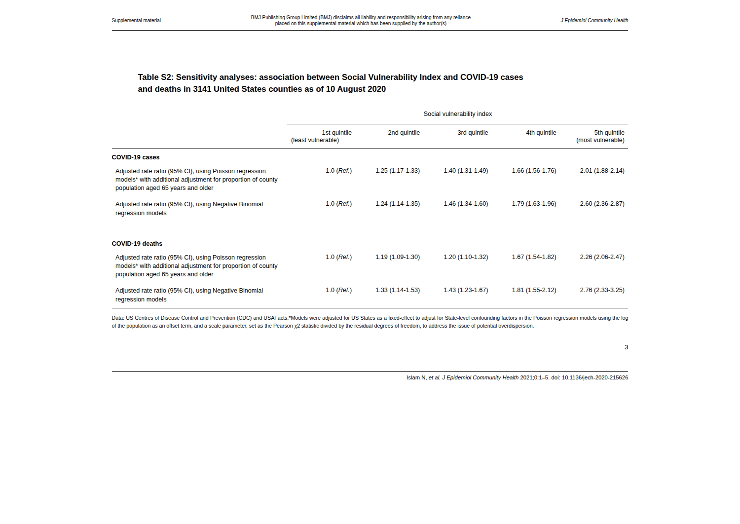Supplemental material
BMJ Publishing Group Limited (BMJ) disclaims all liability and responsibility arising from any reliance placed on this supplemental material which has been supplied by the author(s)
J Epidemiol Community Health
Table S2: Sensitivity analyses: association between Social Vulnerability Index and COVID-19 cases and deaths in 3141 United States counties as of 10 August 2020
| | Social vulnerability index |
| | 1st quintile | 2nd quintile | 3rd quintile | 4th quintile | 5th quintile |
| | (least vulnerable) | | | | (most vulnerable) |
| COVID-19 cases | | | | | |
| Adjusted rate ratio (95% CI), using Poisson regression models* with additional adjustment for proportion of county population aged 65 years and older | 1.0 ( Ref. ) | 1.25 (1.17-1.33) | 1.40 (1.31-1.49) | 1.66 (1.56-1.76) | 2.01 (1.88-2.14) |
| Adjusted rate ratio (95% CI), using Negative Binomial regression models | 1.0 ( Ref. ) | 1.24 (1.14-1.35) | 1.46 (1.34-1.60) | 1.79 (1.63-1.96) | 2.60 (2.36-2.87) |
| COVID-19 deaths | | | | | |
| Adjusted rate ratio (95% CI), using Poisson regression models* with additional adjustment for proportion of county population aged 65 years and older | 1.0 ( Ref. ) | 1.19 (1.09-1.30) | 1.20 (1.10-1.32) | 1.67 (1.54-1.82) | 2.26 (2.06-2.47) |
| Adjusted rate ratio (95% CI), using Negative Binomial regression models | 1.0 ( Ref. ) | 1.33 (1.14-1.53) | 1.43 (1.23-1.67) | 1.81 (1.55-2.12) | 2.76 (2.33-3.25) |
Data: US Centres of Disease Control and Prevention (CDC) and USAFacts.*Models were adjusted for US States as a fixed-effect to adjust for State-level confounding factors in the Poisson regression models using the log of the population as an offset term, and a scale parameter, set as the Pearson χ2 statistic divided by the residual degrees of freedom, to address the issue of potential overdispersion.
3
Islam N, et al. J Epidemiol Community Health 2021;0:1–5. doi: 10.1136/jech-2020-215626